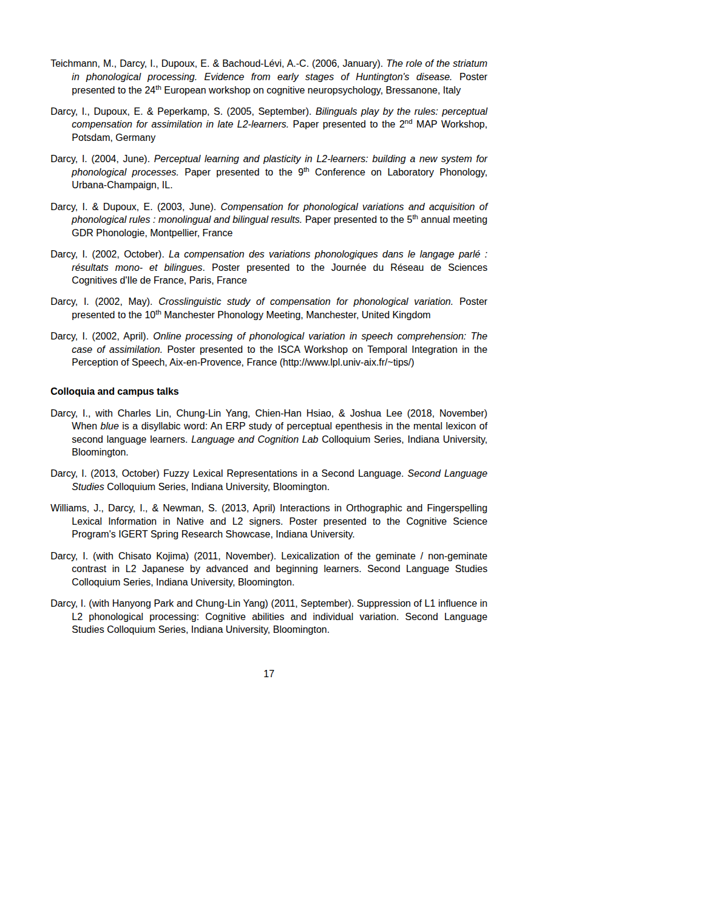Teichmann, M., Darcy, I., Dupoux, E. & Bachoud-Lévi, A.-C. (2006, January). The role of the striatum in phonological processing. Evidence from early stages of Huntington's disease. Poster presented to the 24th European workshop on cognitive neuropsychology, Bressanone, Italy
Darcy, I., Dupoux, E. & Peperkamp, S. (2005, September). Bilinguals play by the rules: perceptual compensation for assimilation in late L2-learners. Paper presented to the 2nd MAP Workshop, Potsdam, Germany
Darcy, I. (2004, June). Perceptual learning and plasticity in L2-learners: building a new system for phonological processes. Paper presented to the 9th Conference on Laboratory Phonology, Urbana-Champaign, IL.
Darcy, I. & Dupoux, E. (2003, June). Compensation for phonological variations and acquisition of phonological rules : monolingual and bilingual results. Paper presented to the 5th annual meeting GDR Phonologie, Montpellier, France
Darcy, I. (2002, October). La compensation des variations phonologiques dans le langage parlé : résultats mono- et bilingues. Poster presented to the Journée du Réseau de Sciences Cognitives d'Ile de France, Paris, France
Darcy, I. (2002, May). Crosslinguistic study of compensation for phonological variation. Poster presented to the 10th Manchester Phonology Meeting, Manchester, United Kingdom
Darcy, I. (2002, April). Online processing of phonological variation in speech comprehension: The case of assimilation. Poster presented to the ISCA Workshop on Temporal Integration in the Perception of Speech, Aix-en-Provence, France (http://www.lpl.univ-aix.fr/~tips/)
Colloquia and campus talks
Darcy, I., with Charles Lin, Chung-Lin Yang, Chien-Han Hsiao, & Joshua Lee (2018, November) When blue is a disyllabic word: An ERP study of perceptual epenthesis in the mental lexicon of second language learners. Language and Cognition Lab Colloquium Series, Indiana University, Bloomington.
Darcy, I. (2013, October) Fuzzy Lexical Representations in a Second Language. Second Language Studies Colloquium Series, Indiana University, Bloomington.
Williams, J., Darcy, I., & Newman, S. (2013, April) Interactions in Orthographic and Fingerspelling Lexical Information in Native and L2 signers. Poster presented to the Cognitive Science Program's IGERT Spring Research Showcase, Indiana University.
Darcy, I. (with Chisato Kojima) (2011, November). Lexicalization of the geminate / non-geminate contrast in L2 Japanese by advanced and beginning learners. Second Language Studies Colloquium Series, Indiana University, Bloomington.
Darcy, I. (with Hanyong Park and Chung-Lin Yang) (2011, September). Suppression of L1 influence in L2 phonological processing: Cognitive abilities and individual variation. Second Language Studies Colloquium Series, Indiana University, Bloomington.
17